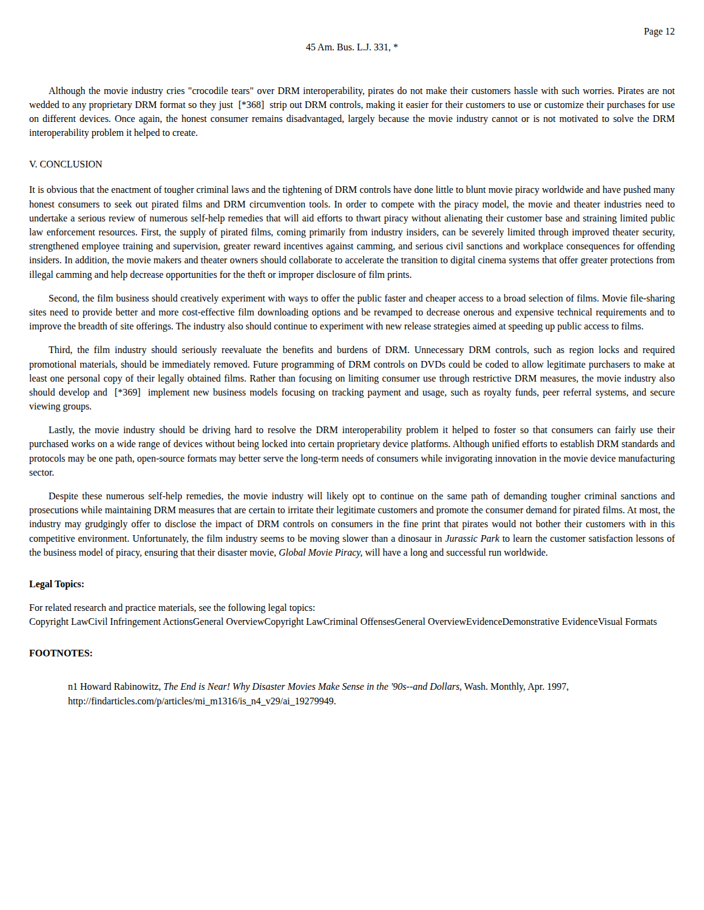Page 12
45 Am. Bus. L.J. 331, *
Although the movie industry cries "crocodile tears" over DRM interoperability, pirates do not make their customers hassle with such worries. Pirates are not wedded to any proprietary DRM format so they just [*368] strip out DRM controls, making it easier for their customers to use or customize their purchases for use on different devices. Once again, the honest consumer remains disadvantaged, largely because the movie industry cannot or is not motivated to solve the DRM interoperability problem it helped to create.
V. CONCLUSION
It is obvious that the enactment of tougher criminal laws and the tightening of DRM controls have done little to blunt movie piracy worldwide and have pushed many honest consumers to seek out pirated films and DRM circumvention tools. In order to compete with the piracy model, the movie and theater industries need to undertake a serious review of numerous self-help remedies that will aid efforts to thwart piracy without alienating their customer base and straining limited public law enforcement resources. First, the supply of pirated films, coming primarily from industry insiders, can be severely limited through improved theater security, strengthened employee training and supervision, greater reward incentives against camming, and serious civil sanctions and workplace consequences for offending insiders. In addition, the movie makers and theater owners should collaborate to accelerate the transition to digital cinema systems that offer greater protections from illegal camming and help decrease opportunities for the theft or improper disclosure of film prints.
Second, the film business should creatively experiment with ways to offer the public faster and cheaper access to a broad selection of films. Movie file-sharing sites need to provide better and more cost-effective film downloading options and be revamped to decrease onerous and expensive technical requirements and to improve the breadth of site offerings. The industry also should continue to experiment with new release strategies aimed at speeding up public access to films.
Third, the film industry should seriously reevaluate the benefits and burdens of DRM. Unnecessary DRM controls, such as region locks and required promotional materials, should be immediately removed. Future programming of DRM controls on DVDs could be coded to allow legitimate purchasers to make at least one personal copy of their legally obtained films. Rather than focusing on limiting consumer use through restrictive DRM measures, the movie industry also should develop and [*369] implement new business models focusing on tracking payment and usage, such as royalty funds, peer referral systems, and secure viewing groups.
Lastly, the movie industry should be driving hard to resolve the DRM interoperability problem it helped to foster so that consumers can fairly use their purchased works on a wide range of devices without being locked into certain proprietary device platforms. Although unified efforts to establish DRM standards and protocols may be one path, open-source formats may better serve the long-term needs of consumers while invigorating innovation in the movie device manufacturing sector.
Despite these numerous self-help remedies, the movie industry will likely opt to continue on the same path of demanding tougher criminal sanctions and prosecutions while maintaining DRM measures that are certain to irritate their legitimate customers and promote the consumer demand for pirated films. At most, the industry may grudgingly offer to disclose the impact of DRM controls on consumers in the fine print that pirates would not bother their customers with in this competitive environment. Unfortunately, the film industry seems to be moving slower than a dinosaur in Jurassic Park to learn the customer satisfaction lessons of the business model of piracy, ensuring that their disaster movie, Global Movie Piracy, will have a long and successful run worldwide.
Legal Topics:
For related research and practice materials, see the following legal topics:
Copyright LawCivil Infringement ActionsGeneral OverviewCopyright LawCriminal OffensesGeneral OverviewEvidenceDemonstrative EvidenceVisual Formats
FOOTNOTES:
n1 Howard Rabinowitz, The End is Near! Why Disaster Movies Make Sense in the '90s--and Dollars, Wash. Monthly, Apr. 1997, http://findarticles.com/p/articles/mi_m1316/is_n4_v29/ai_19279949.